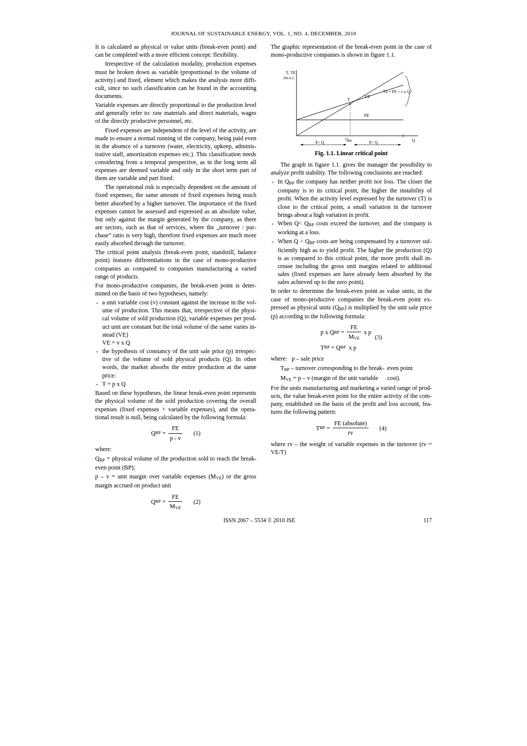JOURNAL OF SUSTAINABLE ENERGY, VOL. 1, NO. 4, DECEMBER, 2010
It is calculated as physical or value units (break-even point) and can be completed with a more efficient concept: flexibility.
Irrespective of the calculation modality, production expenses must be broken down as variable (proportional to the volume of activity) and fixed, element which makes the analysis more difficult, since no such classification can be found in the accounting documents.
Variable expenses are directly proportional to the production level and generally refer to: raw materials and direct materials, wages of the directly productive personnel, etc.
Fixed expenses are independent of the level of the activity, are made to ensure a normal running of the company, being paid even in the absence of a turnover (water, electricity, upkeep, administrative staff, amortization expenses etc.). This classification needs considering from a temporal perspective, as in the long term all expenses are deemed variable and only in the short term part of them are variable and part fixed.
The operational risk is especially dependent on the amount of fixed expenses, the same amount of fixed expenses being much better absorbed by a higher turnover. The importance of the fixed expenses cannot be assessed and expressed as an absolute value, but only against the margin generated by the company, as there are sectors, such as that of services, where the „turnover / purchase” ratio is very high, therefore fixed expenses are much more easily absorbed through the turnover.
The critical point analysis (break-even point, standstill, balance point) features differentiations in the case of mono-productive companies as compared to companies manufacturing a varied range of products.
For mono-productive companies, the break-even point is determined on the basis of two hypotheses, namely:
a unit variable cost (v) constant against the increase in the volume of production. This means that, irrespective of the physical volume of sold production (Q), variable expenses per product unit are constant but the total volume of the same varies instead (VE)
VE = v x Q
the hypothesis of constancy of the unit sale price (p) irrespective of the volume of sold physical products (Q). In other words, the market absorbs the entire production at the same price:
T = p x Q
Based on these hypotheses, the linear break-even point represents the physical volume of the sold production covering the overall expenses (fixed expenses + variable expenses), and the operational result is null, being calculated by the following formula:
QBP = FE p - v
(1)
where:
QBP = physical volume of the production sold to reach the break-even point (BP);
p – v = unit margin over variable expenses (MVE) or the gross margin accrued on product unit
QBP = FE MVE
(2)
The graphic representation of the break-even point in the case of mono-productive companies is shown in figure 1.1.
T, TE (m.u.) Q T VE FE TE = FE + v x Q QBP E> Q E< Q
Fig. 1.1. Linear critical point
The graph in figure 1.1. gives the manager the possibility to analyze profit stability. The following conclusions are reached:
In QBP the company has neither profit nor loss. The closer the company is to its critical point, the higher the instability of profit. When the activity level expressed by the turnover (T) is close to the critical point, a small variation in the turnover brings about a high variation in profit.
When Q< QBP costs exceed the turnover, and the company is working at a loss.
When Q > QBP costs are being compensated by a turnover sufficiently high as to yield profit. The higher the production (Q) is as compared to this critical point, the more profit shall increase including the gross unit margins related to additional sales (fixed expenses are have already been absorbed by the sales achieved up to the zero point).
In order to determine the break-even point as value units, in the case of mono-productive companies the break-even point expressed as physical units (QBP) is multiplied by the unit sale price (p) according to the following formula:
p x QBP = FE MVE x p
TBP = QBP x p
(3)
where: p – sale price
TBP – turnover corresponding to the break- even point
MVE = p – v (margin of the unit variable cost).
For the units manufacturing and marketing a varied range of products, the value break-even point for the entire activity of the company, established on the basis of the profit and loss account, features the following pattern:
TBP = FE (absolute) rv
(4)
where rv – the weight of variable expenses in the turnover (rv = VE/T)
ISSN 2067 – 5534 © 2010 JSE
117